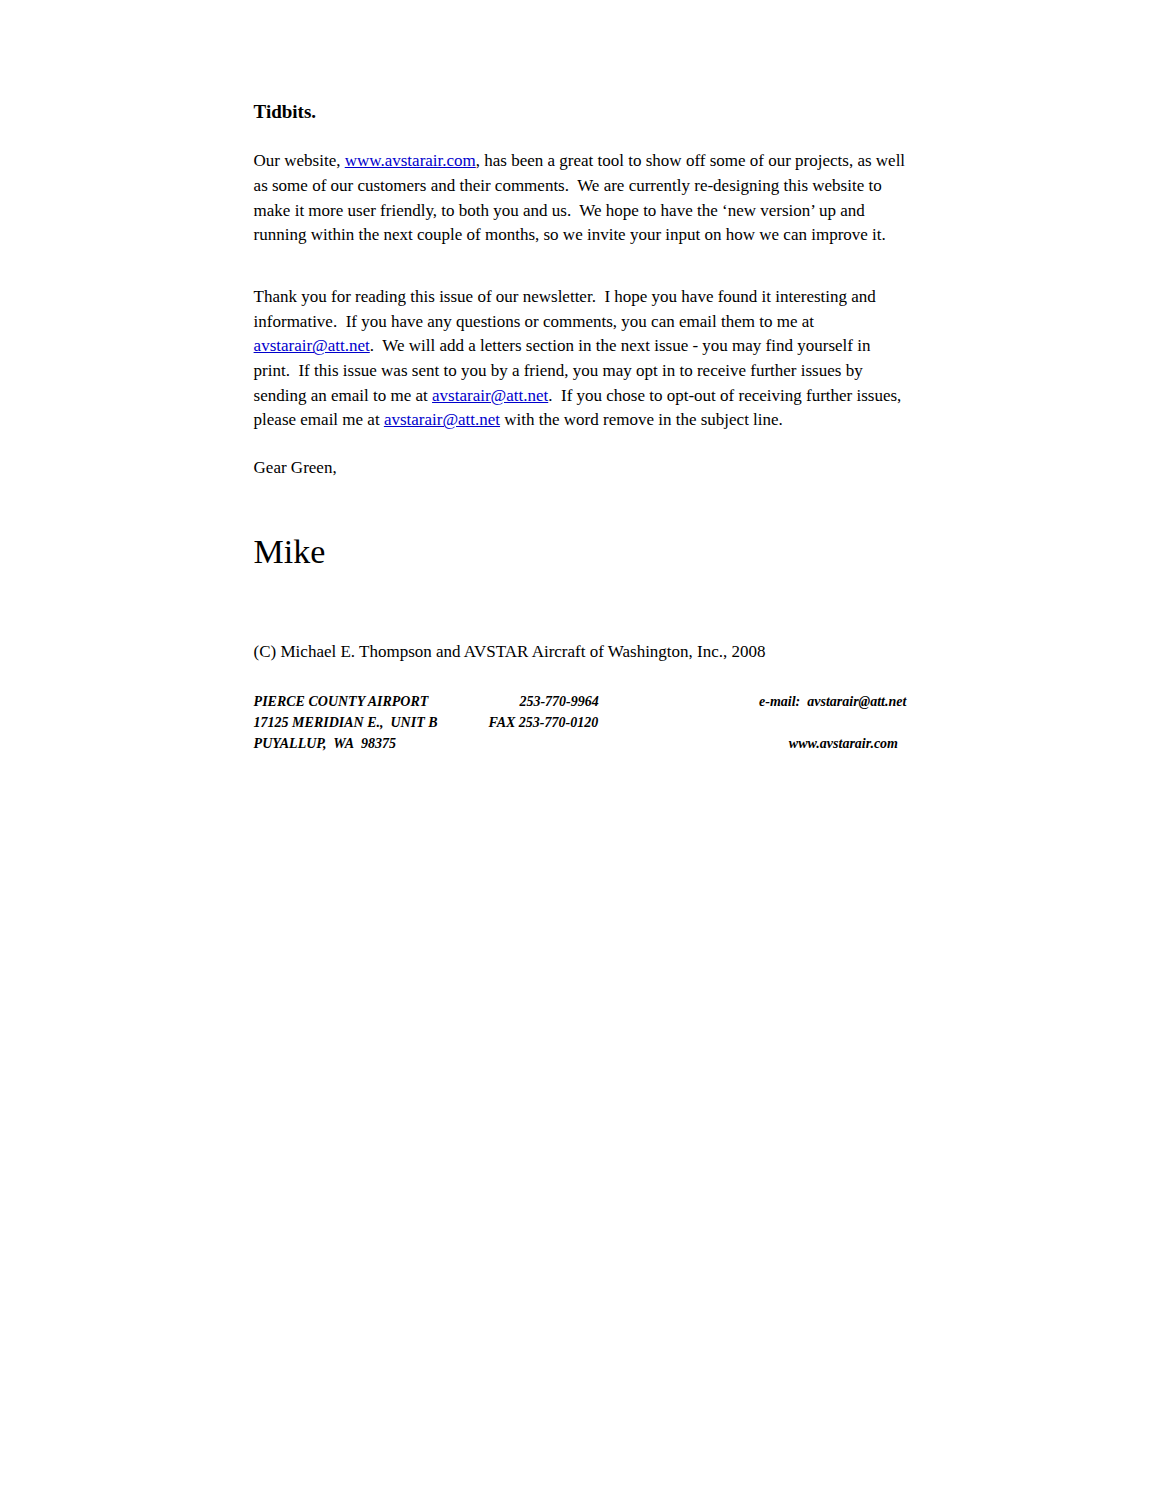Tidbits.
Our website, www.avstarair.com, has been a great tool to show off some of our projects, as well as some of our customers and their comments. We are currently re-designing this website to make it more user friendly, to both you and us. We hope to have the ‘new version’ up and running within the next couple of months, so we invite your input on how we can improve it.
Thank you for reading this issue of our newsletter. I hope you have found it interesting and informative. If you have any questions or comments, you can email them to me at avstarair@att.net. We will add a letters section in the next issue - you may find yourself in print. If this issue was sent to you by a friend, you may opt in to receive further issues by sending an email to me at avstarair@att.net. If you chose to opt-out of receiving further issues, please email me at avstarair@att.net with the word remove in the subject line.
Gear Green,
Mike
(C) Michael E. Thompson and AVSTAR Aircraft of Washington, Inc., 2008
| PIERCE COUNTY AIRPORT | 253-770-9964 | e-mail: avstarair@att.net |
| 17125 MERIDIAN E., UNIT B | FAX 253-770-0120 | |
| PUYALLUP, WA 98375 | | www.avstarair.com |